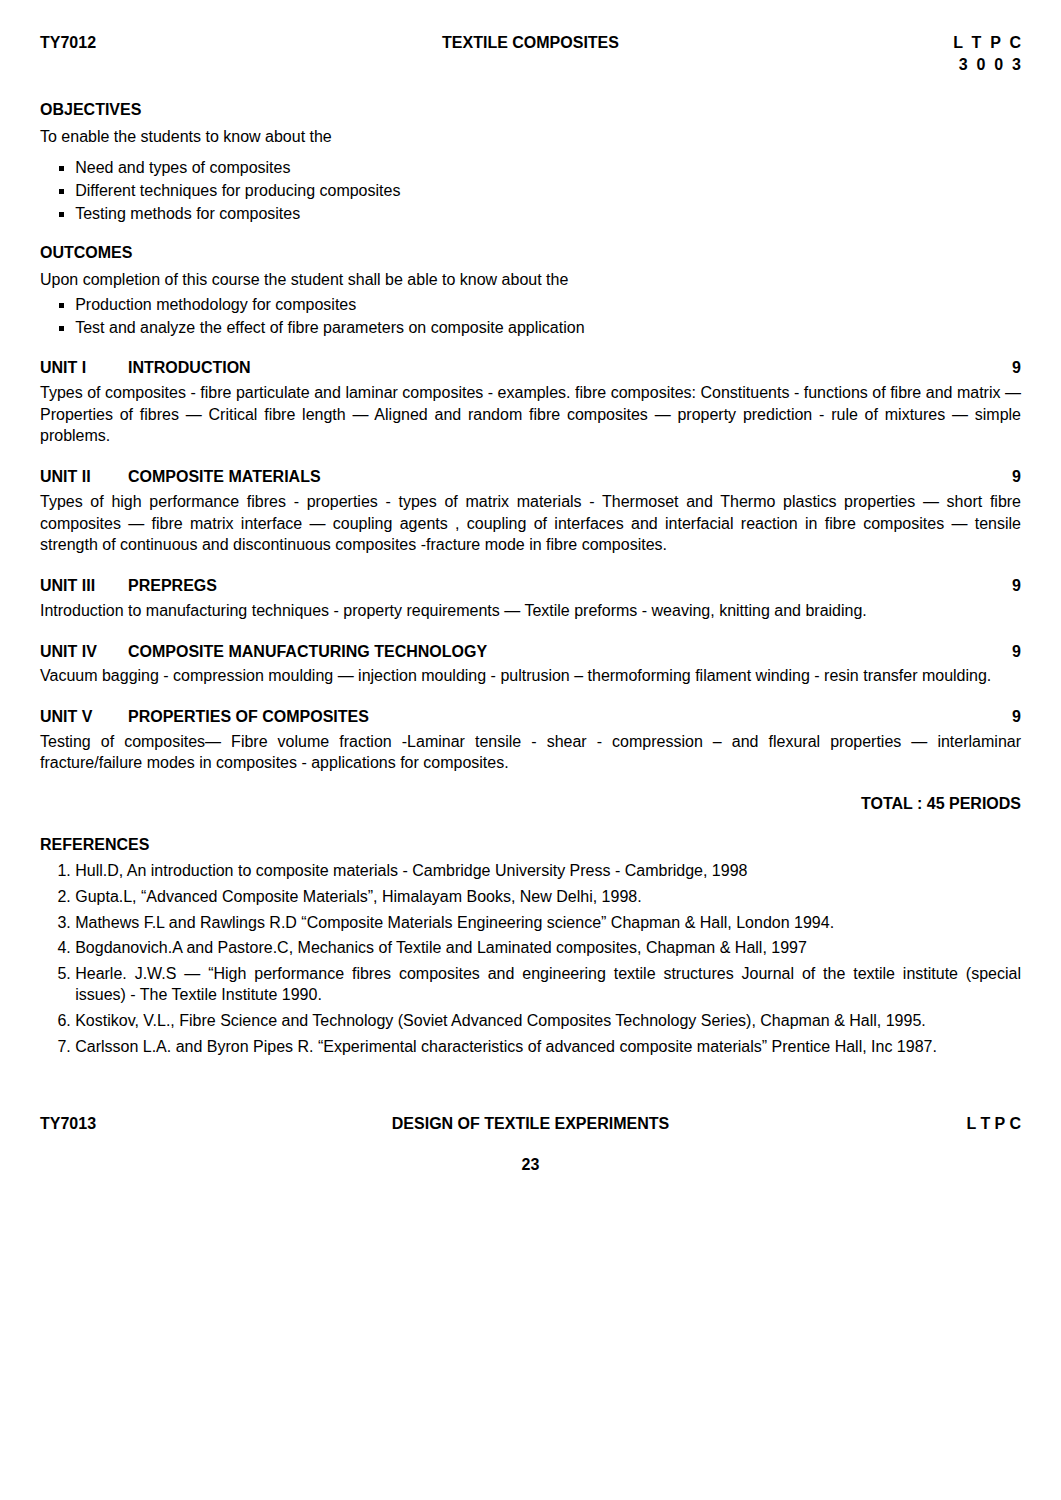TY7012
TEXTILE COMPOSITES
L T P C
3 0 0 3
OBJECTIVES
To enable the students to know about the
Need and types of composites
Different techniques for producing composites
Testing methods for composites
OUTCOMES
Upon completion of this course the student shall be able to know about the
Production methodology for composites
Test and analyze the effect of fibre parameters on composite application
UNIT I INTRODUCTION 9
Types of composites - fibre particulate and laminar composites - examples. fibre composites: Constituents - functions of fibre and matrix — Properties of fibres — Critical fibre length — Aligned and random fibre composites — property prediction - rule of mixtures — simple problems.
UNIT II COMPOSITE MATERIALS 9
Types of high performance fibres - properties - types of matrix materials - Thermoset and Thermo plastics properties — short fibre composites — fibre matrix interface — coupling agents , coupling of interfaces and interfacial reaction in fibre composites — tensile strength of continuous and discontinuous composites -fracture mode in fibre composites.
UNIT III PREPREGS 9
Introduction to manufacturing techniques - property requirements — Textile preforms - weaving, knitting and braiding.
UNIT IV COMPOSITE MANUFACTURING TECHNOLOGY 9
Vacuum bagging - compression moulding — injection moulding - pultrusion – thermoforming filament winding - resin transfer moulding.
UNIT V PROPERTIES OF COMPOSITES 9
Testing of composites— Fibre volume fraction -Laminar tensile - shear - compression – and flexural properties — interlaminar fracture/failure modes in composites - applications for composites.
TOTAL : 45 PERIODS
REFERENCES
Hull.D, An introduction to composite materials - Cambridge University Press - Cambridge, 1998
Gupta.L, “Advanced Composite Materials”, Himalayam Books, New Delhi, 1998.
Mathews F.L and Rawlings R.D “Composite Materials Engineering science” Chapman & Hall, London 1994.
Bogdanovich.A and Pastore.C, Mechanics of Textile and Laminated composites, Chapman & Hall, 1997
Hearle. J.W.S — “High performance fibres composites and engineering textile structures Journal of the textile institute (special issues) - The Textile Institute 1990.
Kostikov, V.L., Fibre Science and Technology (Soviet Advanced Composites Technology Series), Chapman & Hall, 1995.
Carlsson L.A. and Byron Pipes R. “Experimental characteristics of advanced composite materials” Prentice Hall, Inc 1987.
TY7013
DESIGN OF TEXTILE EXPERIMENTS
L T P C
23